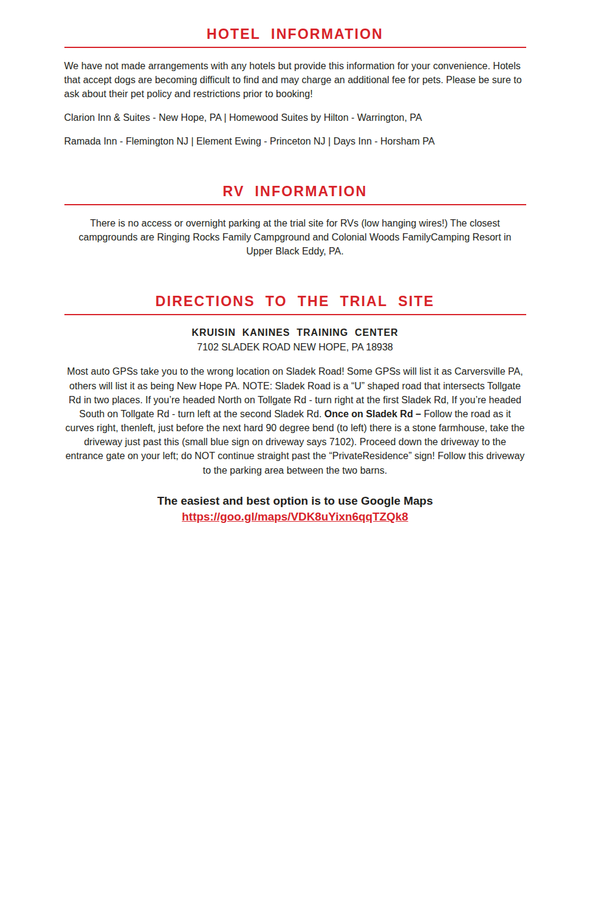HOTEL INFORMATION
We have not made arrangements with any hotels but provide this information for your convenience. Hotels that accept dogs are becoming difficult to find and may charge an additional fee for pets. Please be sure to ask about their pet policy and restrictions prior to booking!
Clarion Inn & Suites - New Hope, PA | Homewood Suites by Hilton - Warrington, PA
Ramada Inn - Flemington NJ | Element Ewing - Princeton NJ | Days Inn - Horsham PA
RV INFORMATION
There is no access or overnight parking at the trial site for RVs (low hanging wires!) The closest campgrounds are Ringing Rocks Family Campground and Colonial Woods FamilyCamping Resort in Upper Black Eddy, PA.
DIRECTIONS TO THE TRIAL SITE
KRUISIN KANINES TRAINING CENTER
7102 SLADEK ROAD NEW HOPE, PA 18938
Most auto GPSs take you to the wrong location on Sladek Road! Some GPSs will list it as Carversville PA, others will list it as being New Hope PA. NOTE: Sladek Road is a “U” shaped road that intersects Tollgate Rd in two places. If you’re headed North on Tollgate Rd - turn right at the first Sladek Rd, If you’re headed South on Tollgate Rd - turn left at the second Sladek Rd. Once on Sladek Rd – Follow the road as it curves right, thenleft, just before the next hard 90 degree bend (to left) there is a stone farmhouse, take the driveway just past this (small blue sign on driveway says 7102). Proceed down the driveway to the entrance gate on your left; do NOT continue straight past the “PrivateResidence” sign! Follow this driveway to the parking area between the two barns.
The easiest and best option is to use Google Maps
https://goo.gl/maps/VDK8uYixn6qqTZQk8